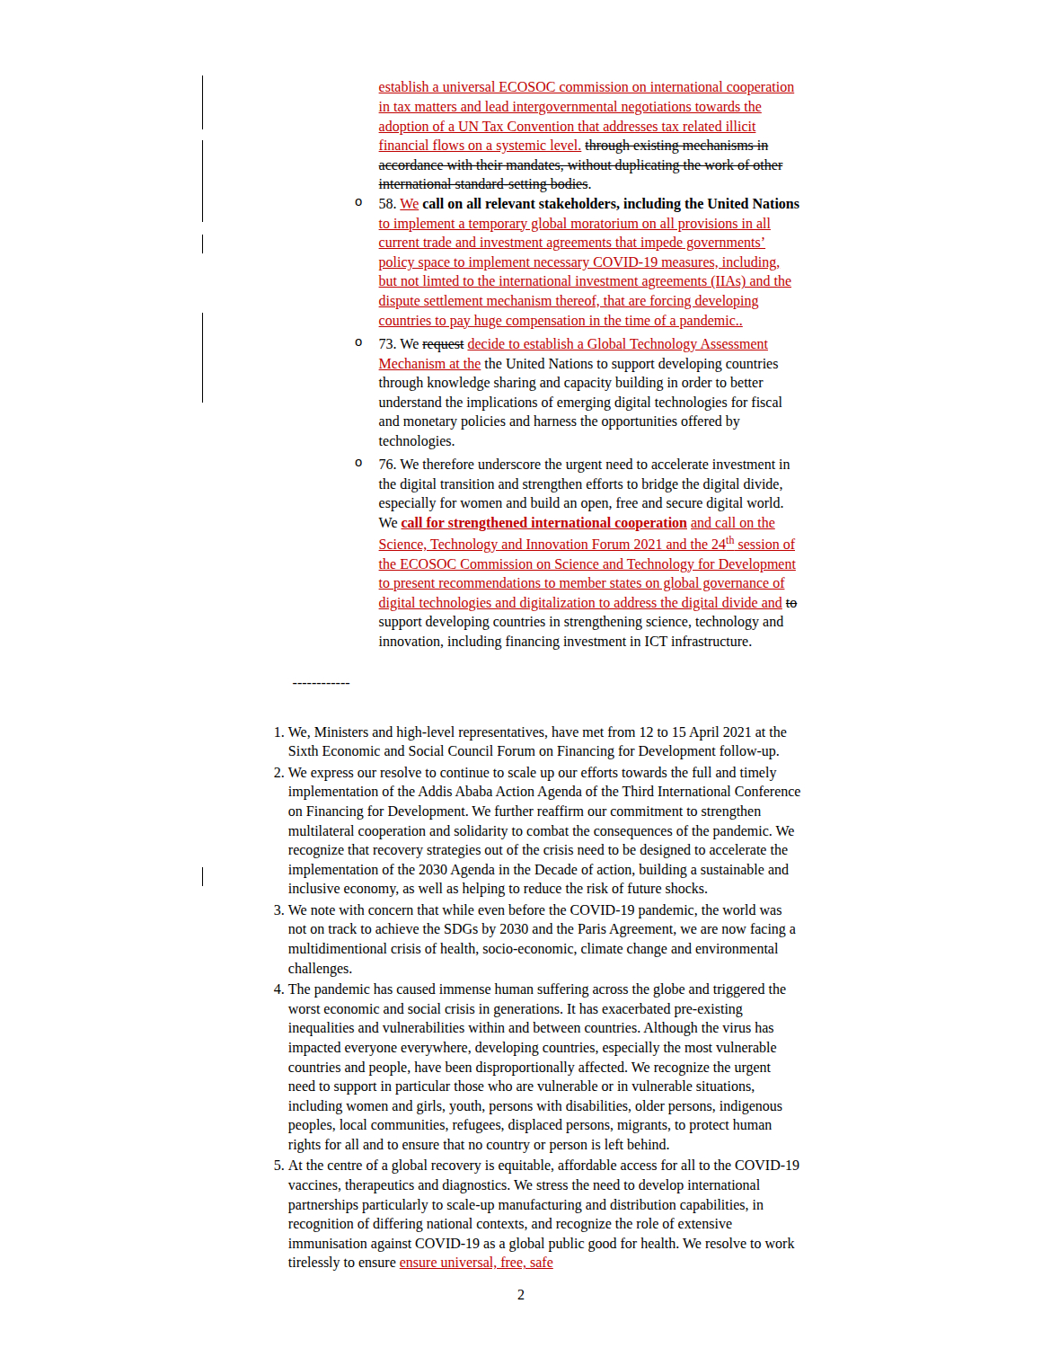establish a universal ECOSOC commission on international cooperation in tax matters and lead intergovernmental negotiations towards the adoption of a UN Tax Convention that addresses tax related illicit financial flows on a systemic level. through existing mechanisms in accordance with their mandates, without duplicating the work of other international standard-setting bodies.
58. We call on all relevant stakeholders, including the United Nations to implement a temporary global moratorium on all provisions in all current trade and investment agreements that impede governments’ policy space to implement necessary COVID-19 measures, including, but not limted to the international investment agreements (IIAs) and the dispute settlement mechanism thereof, that are forcing developing countries to pay huge compensation in the time of a pandemic..
73. We request decide to establish a Global Technology Assessment Mechanism at the the United Nations to support developing countries through knowledge sharing and capacity building in order to better understand the implications of emerging digital technologies for fiscal and monetary policies and harness the opportunities offered by technologies.
76. We therefore underscore the urgent need to accelerate investment in the digital transition and strengthen efforts to bridge the digital divide, especially for women and build an open, free and secure digital world. We call for strengthened international cooperation and call on the Science, Technology and Innovation Forum 2021 and the 24th session of the ECOSOC Commission on Science and Technology for Development to present recommendations to member states on global governance of digital technologies and digitalization to address the digital divide and to support developing countries in strengthening science, technology and innovation, including financing investment in ICT infrastructure.
------------
We, Ministers and high-level representatives, have met from 12 to 15 April 2021 at the Sixth Economic and Social Council Forum on Financing for Development follow-up.
We express our resolve to continue to scale up our efforts towards the full and timely implementation of the Addis Ababa Action Agenda of the Third International Conference on Financing for Development. We further reaffirm our commitment to strengthen multilateral cooperation and solidarity to combat the consequences of the pandemic. We recognize that recovery strategies out of the crisis need to be designed to accelerate the implementation of the 2030 Agenda in the Decade of action, building a sustainable and inclusive economy, as well as helping to reduce the risk of future shocks.
We note with concern that while even before the COVID-19 pandemic, the world was not on track to achieve the SDGs by 2030 and the Paris Agreement, we are now facing a multidimentional crisis of health, socio-economic, climate change and environmental challenges.
The pandemic has caused immense human suffering across the globe and triggered the worst economic and social crisis in generations. It has exacerbated pre-existing inequalities and vulnerabilities within and between countries. Although the virus has impacted everyone everywhere, developing countries, especially the most vulnerable countries and people, have been disproportionally affected. We recognize the urgent need to support in particular those who are vulnerable or in vulnerable situations, including women and girls, youth, persons with disabilities, older persons, indigenous peoples, local communities, refugees, displaced persons, migrants, to protect human rights for all and to ensure that no country or person is left behind.
At the centre of a global recovery is equitable, affordable access for all to the COVID-19 vaccines, therapeutics and diagnostics. We stress the need to develop international partnerships particularly to scale-up manufacturing and distribution capabilities, in recognition of differing national contexts, and recognize the role of extensive immunisation against COVID-19 as a global public good for health. We resolve to work tirelessly to ensure ensure universal, free, safe
2